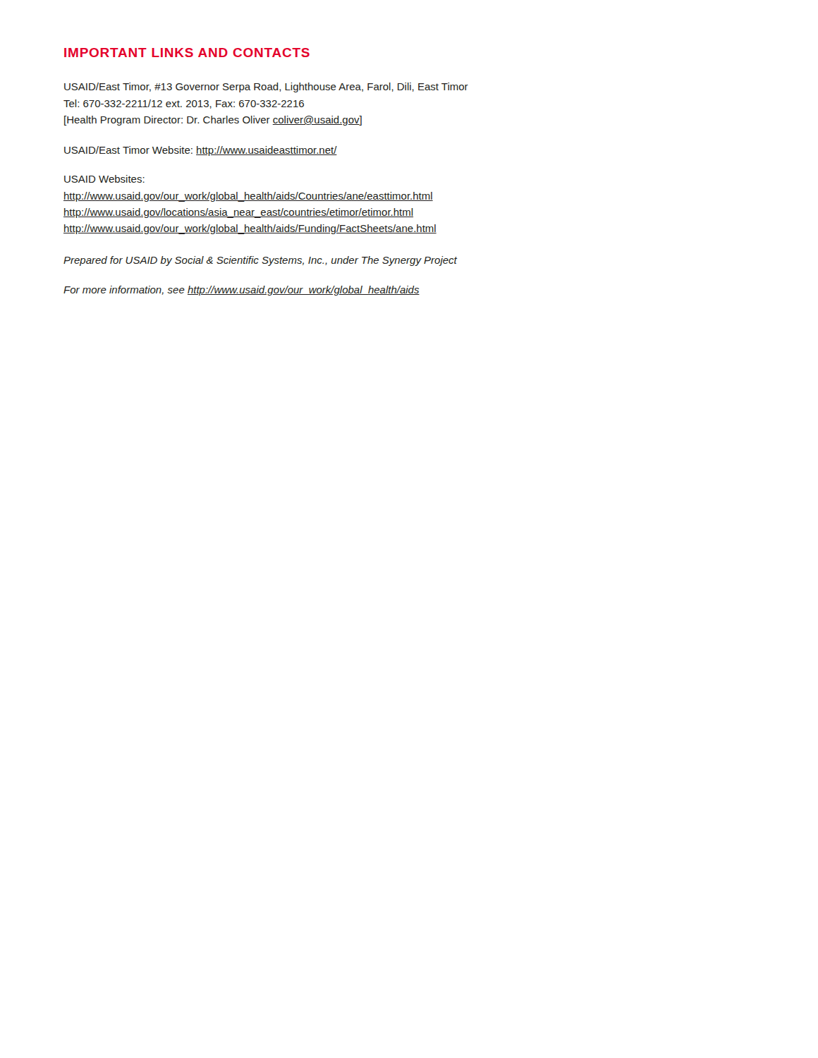Important Links and Contacts
USAID/East Timor, #13 Governor Serpa Road, Lighthouse Area, Farol, Dili, East Timor Tel: 670-332-2211/12 ext. 2013, Fax: 670-332-2216 [Health Program Director: Dr. Charles Oliver coliver@usaid.gov]
USAID/East Timor Website: http://www.usaideasttimor.net/
USAID Websites:
http://www.usaid.gov/our_work/global_health/aids/Countries/ane/easttimor.html http://www.usaid.gov/locations/asia_near_east/countries/etimor/etimor.html http://www.usaid.gov/our_work/global_health/aids/Funding/FactSheets/ane.html
Prepared for USAID by Social & Scientific Systems, Inc., under The Synergy Project
For more information, see http://www.usaid.gov/our_work/global_health/aids